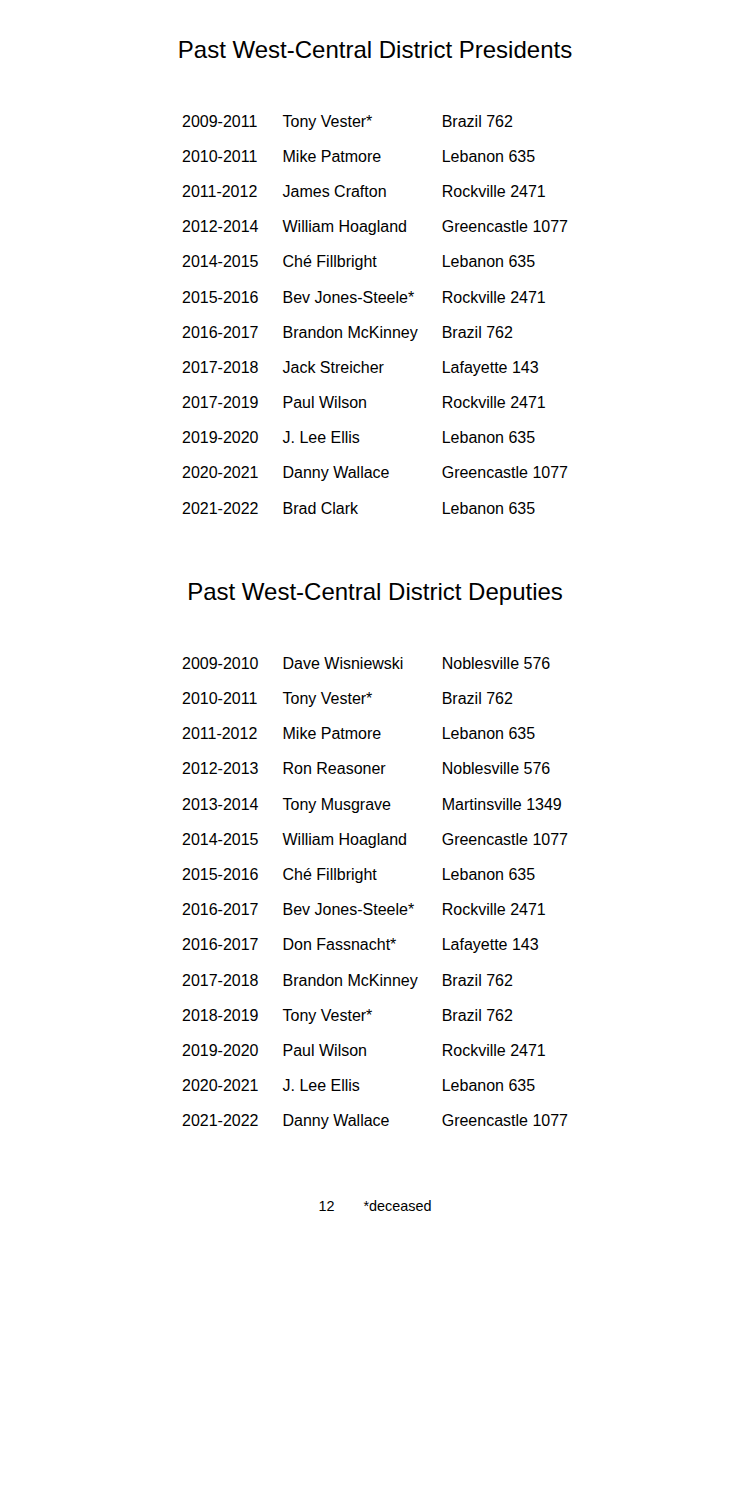Past West-Central District Presidents
| 2009-2011 | Tony Vester* | Brazil 762 |
| 2010-2011 | Mike Patmore | Lebanon 635 |
| 2011-2012 | James Crafton | Rockville 2471 |
| 2012-2014 | William Hoagland | Greencastle 1077 |
| 2014-2015 | Ché Fillbright | Lebanon 635 |
| 2015-2016 | Bev Jones-Steele* | Rockville 2471 |
| 2016-2017 | Brandon McKinney | Brazil 762 |
| 2017-2018 | Jack Streicher | Lafayette 143 |
| 2017-2019 | Paul Wilson | Rockville 2471 |
| 2019-2020 | J. Lee Ellis | Lebanon 635 |
| 2020-2021 | Danny Wallace | Greencastle 1077 |
| 2021-2022 | Brad Clark | Lebanon 635 |
Past West-Central District Deputies
| 2009-2010 | Dave Wisniewski | Noblesville 576 |
| 2010-2011 | Tony Vester* | Brazil 762 |
| 2011-2012 | Mike Patmore | Lebanon 635 |
| 2012-2013 | Ron Reasoner | Noblesville 576 |
| 2013-2014 | Tony Musgrave | Martinsville 1349 |
| 2014-2015 | William Hoagland | Greencastle 1077 |
| 2015-2016 | Ché Fillbright | Lebanon 635 |
| 2016-2017 | Bev Jones-Steele* | Rockville 2471 |
| 2016-2017 | Don Fassnacht* | Lafayette 143 |
| 2017-2018 | Brandon McKinney | Brazil 762 |
| 2018-2019 | Tony Vester* | Brazil 762 |
| 2019-2020 | Paul Wilson | Rockville 2471 |
| 2020-2021 | J. Lee Ellis | Lebanon 635 |
| 2021-2022 | Danny Wallace | Greencastle 1077 |
12*deceased